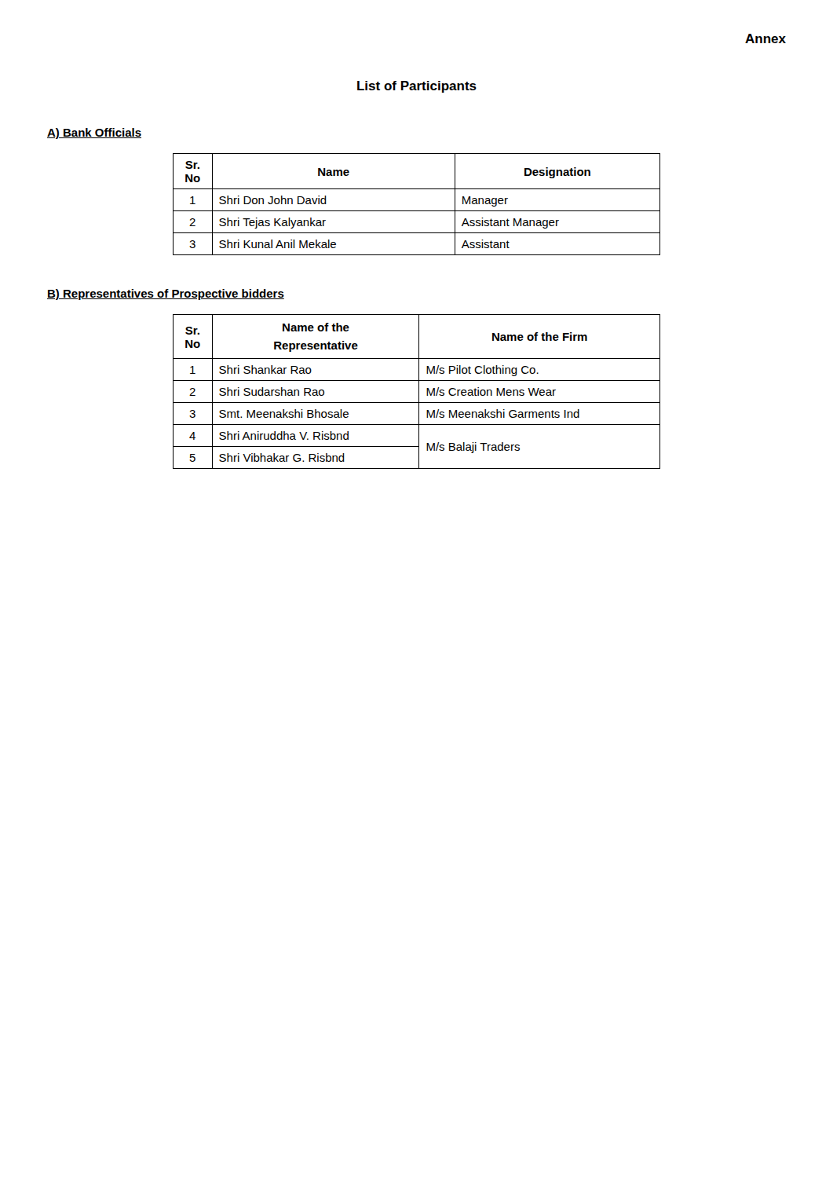Annex
List of Participants
A) Bank Officials
| Sr. No | Name | Designation |
| --- | --- | --- |
| 1 | Shri Don John David | Manager |
| 2 | Shri Tejas Kalyankar | Assistant Manager |
| 3 | Shri Kunal Anil Mekale | Assistant |
B) Representatives of Prospective bidders
| Sr. No | Name of the Representative | Name of the Firm |
| --- | --- | --- |
| 1 | Shri Shankar Rao | M/s Pilot Clothing Co. |
| 2 | Shri Sudarshan Rao | M/s Creation Mens Wear |
| 3 | Smt. Meenakshi Bhosale | M/s Meenakshi Garments Ind |
| 4 | Shri Aniruddha V. Risbnd | M/s Balaji Traders |
| 5 | Shri Vibhakar G. Risbnd |